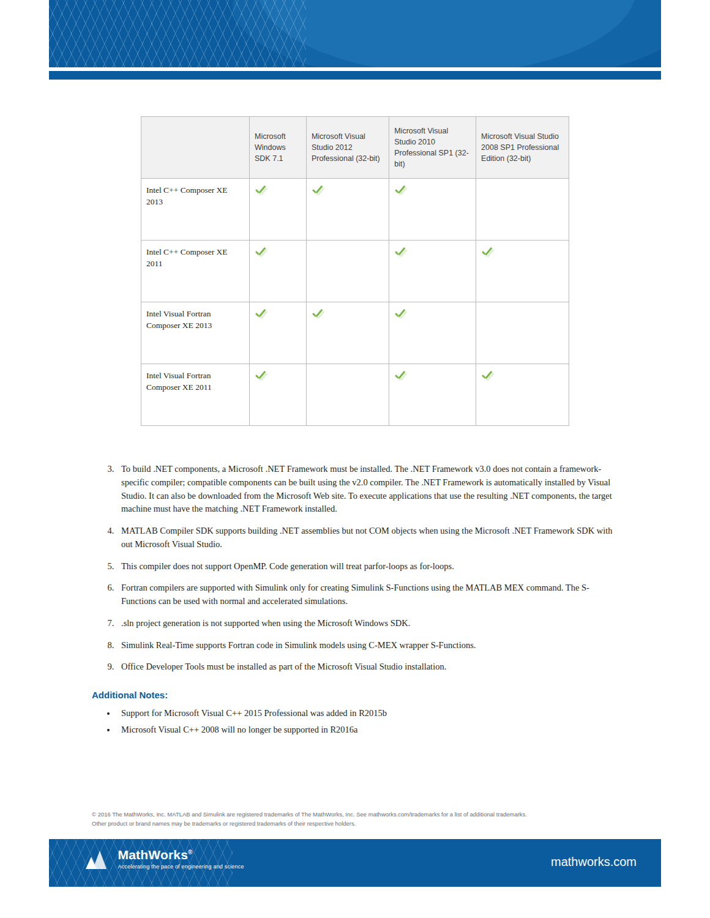| | Microsoft Windows SDK 7.1 | Microsoft Visual Studio 2012 Professional (32-bit) | Microsoft Visual Studio 2010 Professional SP1 (32-bit) | Microsoft Visual Studio 2008 SP1 Professional Edition (32-bit) |
| --- | --- | --- | --- | --- |
| Intel C++ Composer XE 2013 | | | | |
| Intel C++ Composer XE 2011 | | | | |
| Intel Visual Fortran Composer XE 2013 | | | | |
| Intel Visual Fortran Composer XE 2011 | | | | |
To build .NET components, a Microsoft .NET Framework must be installed. The .NET Framework v3.0 does not contain a framework-specific compiler; compatible components can be built using the v2.0 compiler. The .NET Framework is automatically installed by Visual Studio. It can also be downloaded from the Microsoft Web site. To execute applications that use the resulting .NET components, the target machine must have the matching .NET Framework installed.
MATLAB Compiler SDK supports building .NET assemblies but not COM objects when using the Microsoft .NET Framework SDK with out Microsoft Visual Studio.
This compiler does not support OpenMP. Code generation will treat parfor-loops as for-loops.
Fortran compilers are supported with Simulink only for creating Simulink S-Functions using the MATLAB MEX command. The S-Functions can be used with normal and accelerated simulations.
.sln project generation is not supported when using the Microsoft Windows SDK.
Simulink Real-Time supports Fortran code in Simulink models using C-MEX wrapper S-Functions.
Office Developer Tools must be installed as part of the Microsoft Visual Studio installation.
Additional Notes:
Support for Microsoft Visual C++ 2015 Professional was added in R2015b
Microsoft Visual C++ 2008 will no longer be supported in R2016a
© 2016 The MathWorks, Inc. MATLAB and Simulink are registered trademarks of The MathWorks, Inc. See mathworks.com/trademarks for a list of additional trademarks.
Other product or brand names may be trademarks or registered trademarks of their respective holders.
MathWorks®
Accelerating the pace of engineering and science
mathworks.com